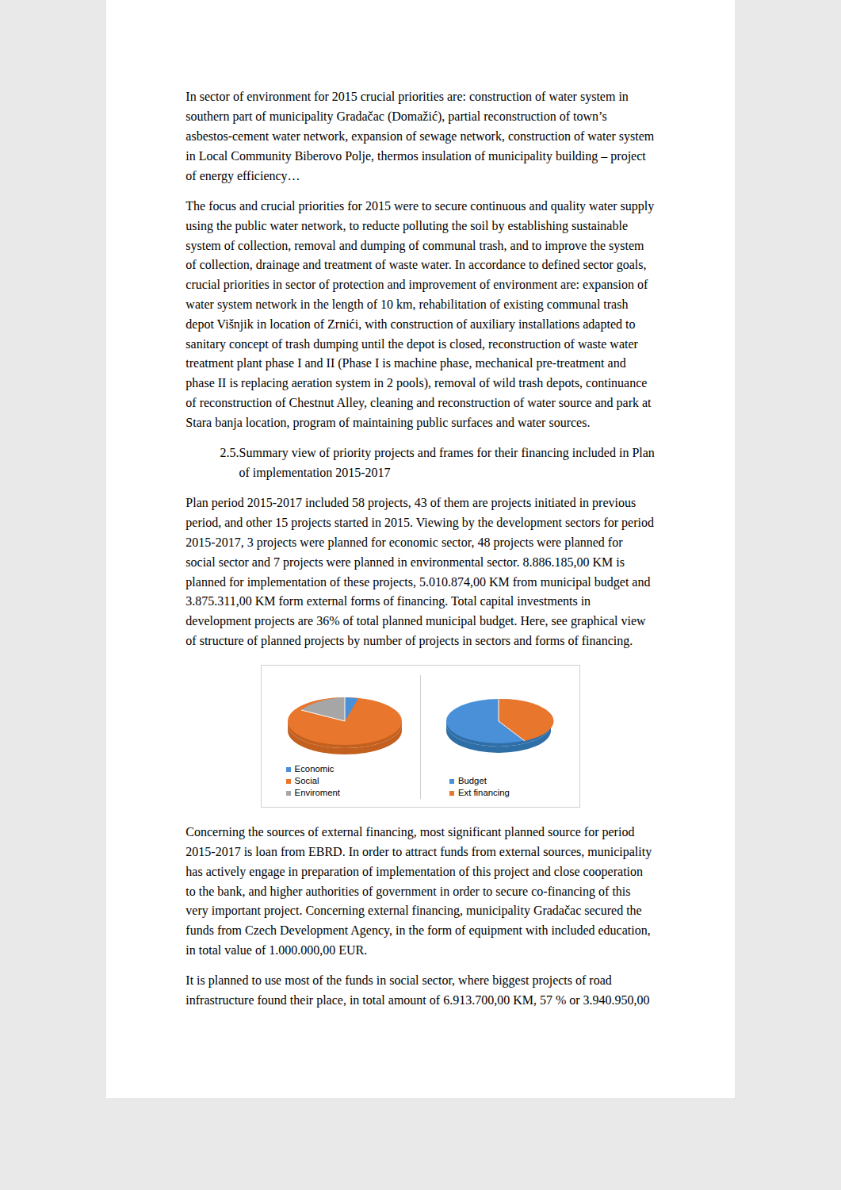In sector of environment for 2015 crucial priorities are: construction of water system in southern part of municipality Gradačac (Domažić), partial reconstruction of town’s asbestos-cement water network, expansion of sewage network, construction of water system in Local Community Biberovo Polje, thermos insulation of municipality building – project of energy efficiency…
The focus and crucial priorities for 2015 were to secure continuous and quality water supply using the public water network, to reducte polluting the soil by establishing sustainable system of collection, removal and dumping of communal trash, and to improve the system of collection, drainage and treatment of waste water. In accordance to defined sector goals, crucial priorities in sector of protection and improvement of environment are: expansion of water system network in the length of 10 km, rehabilitation of existing communal trash depot Višnjik in location of Zrnići, with construction of auxiliary installations adapted to sanitary concept of trash dumping until the depot is closed, reconstruction of waste water treatment plant phase I and II (Phase I is machine phase, mechanical pre-treatment and phase II is replacing aeration system in 2 pools), removal of wild trash depots, continuance of reconstruction of Chestnut Alley, cleaning and reconstruction of water source and park at Stara banja location, program of maintaining public surfaces and water sources.
2.5.Summary view of priority projects and frames for their financing included in Plan of implementation 2015-2017
Plan period 2015-2017 included 58 projects, 43 of them are projects initiated in previous period, and other 15 projects started in 2015. Viewing by the development sectors for period 2015-2017, 3 projects were planned for economic sector, 48 projects were planned for social sector and 7 projects were planned in environmental sector. 8.886.185,00 KM is planned for implementation of these projects, 5.010.874,00 KM from municipal budget and 3.875.311,00 KM form external forms of financing. Total capital investments in development projects are 36% of total planned municipal budget. Here, see graphical view of structure of planned projects by number of projects in sectors and forms of financing.
Economic
Social
Enviroment
Budget
Ext financing
Concerning the sources of external financing, most significant planned source for period 2015-2017 is loan from EBRD. In order to attract funds from external sources, municipality has actively engage in preparation of implementation of this project and close cooperation to the bank, and higher authorities of government in order to secure co-financing of this very important project. Concerning external financing, municipality Gradačac secured the funds from Czech Development Agency, in the form of equipment with included education, in total value of 1.000.000,00 EUR.
It is planned to use most of the funds in social sector, where biggest projects of road infrastructure found their place, in total amount of 6.913.700,00 KM, 57 % or 3.940.950,00